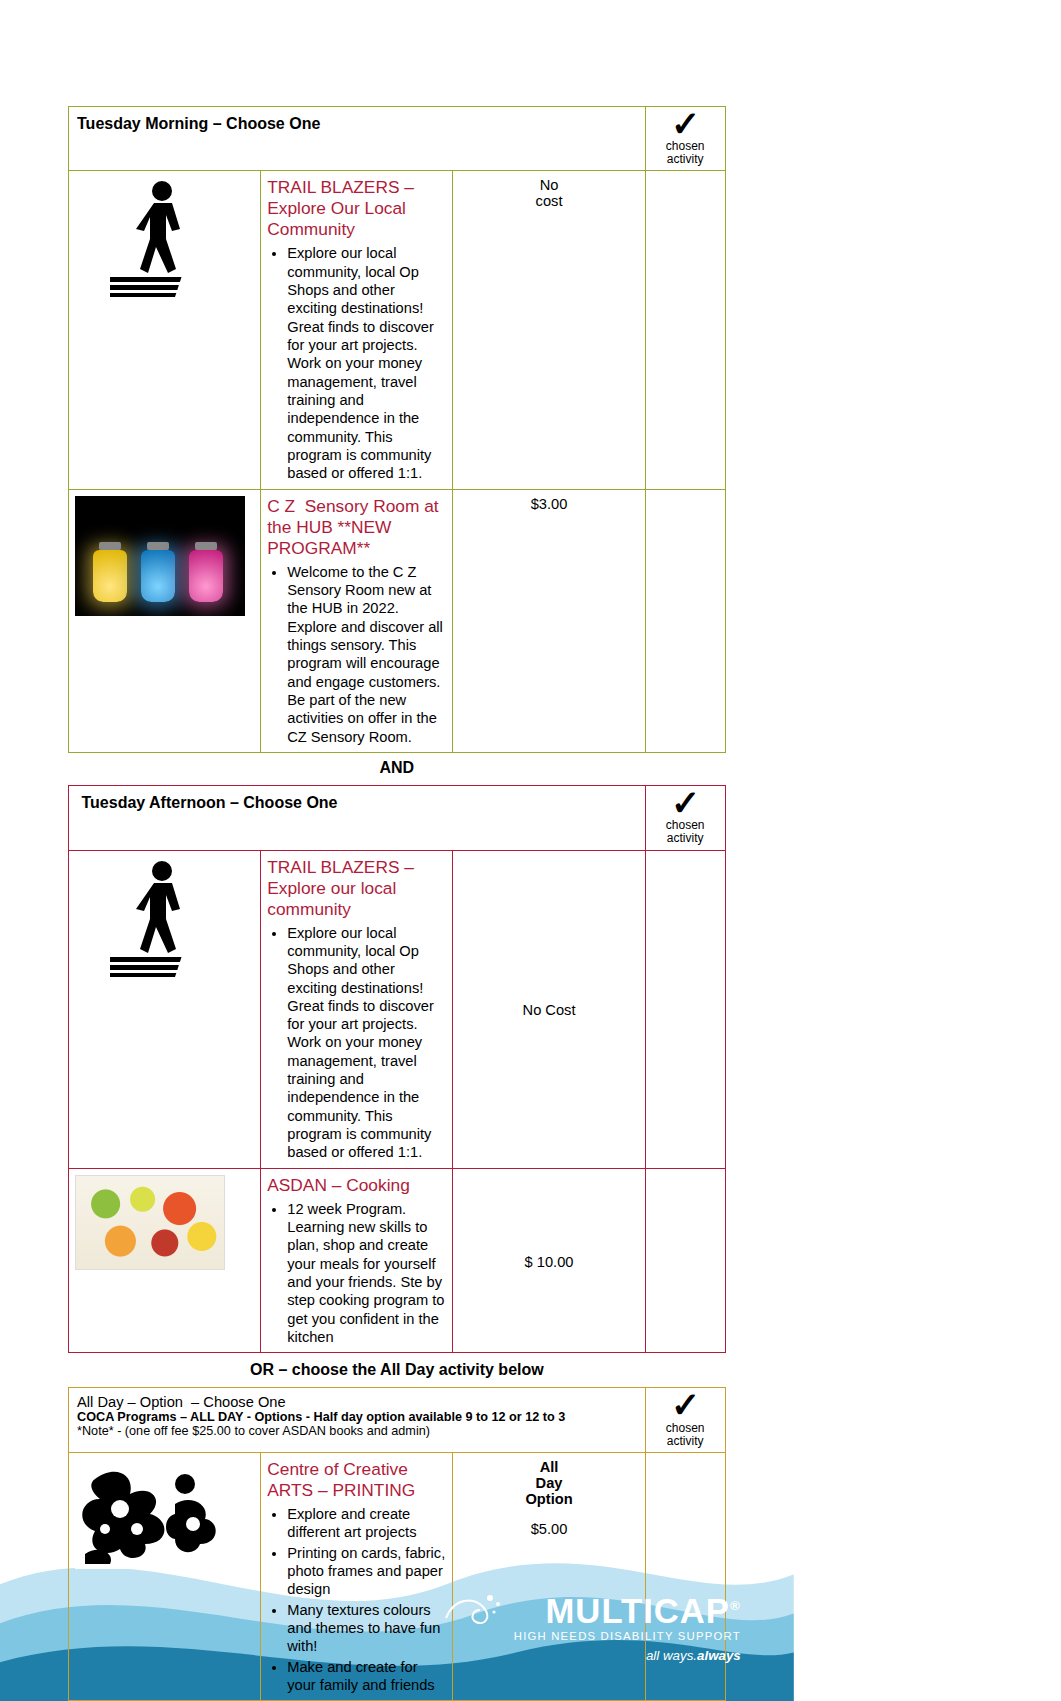| Tuesday Morning – Choose One | ✓ chosen activity |
| | TRAIL BLAZERS – Explore Our Local Community Explore our local community, local Op Shops and other exciting destinations! Great finds to discover for your art projects. Work on your money management, travel training and independence in the community. This program is community based or offered 1:1. | No cost | |
| | C Z Sensory Room at the HUB **NEW PROGRAM** Welcome to the C Z Sensory Room new at the HUB in 2022. Explore and discover all things sensory. This program will encourage and engage customers. Be part of the new activities on offer in the CZ Sensory Room. | $3.00 | |
AND
| Tuesday Afternoon – Choose One | ✓ chosen activity |
| | TRAIL BLAZERS – Explore our local community Explore our local community, local Op Shops and other exciting destinations! Great finds to discover for your art projects. Work on your money management, travel training and independence in the community. This program is community based or offered 1:1. | No Cost | |
| | ASDAN – Cooking 12 week Program. Learning new skills to plan, shop and create your meals for yourself and your friends. Ste by step cooking program to get you confident in the kitchen | $ 10.00 | |
OR – choose the All Day activity below
| All Day – Option – Choose One COCA Programs – ALL DAY - Options - Half day option available 9 to 12 or 12 to 3 *Note* - (one off fee $25.00 to cover ASDAN books and admin) | ✓ chosen activity |
| | Centre of Creative ARTS – PRINTING Explore and create different art projects Printing on cards, fabric, photo frames and paper design Many textures colours and themes to have fun with! Make and create for your family and friends | All Day Option $5.00 | |
MULTICAP®
HIGH NEEDS DISABILITY SUPPORT
all ways.always